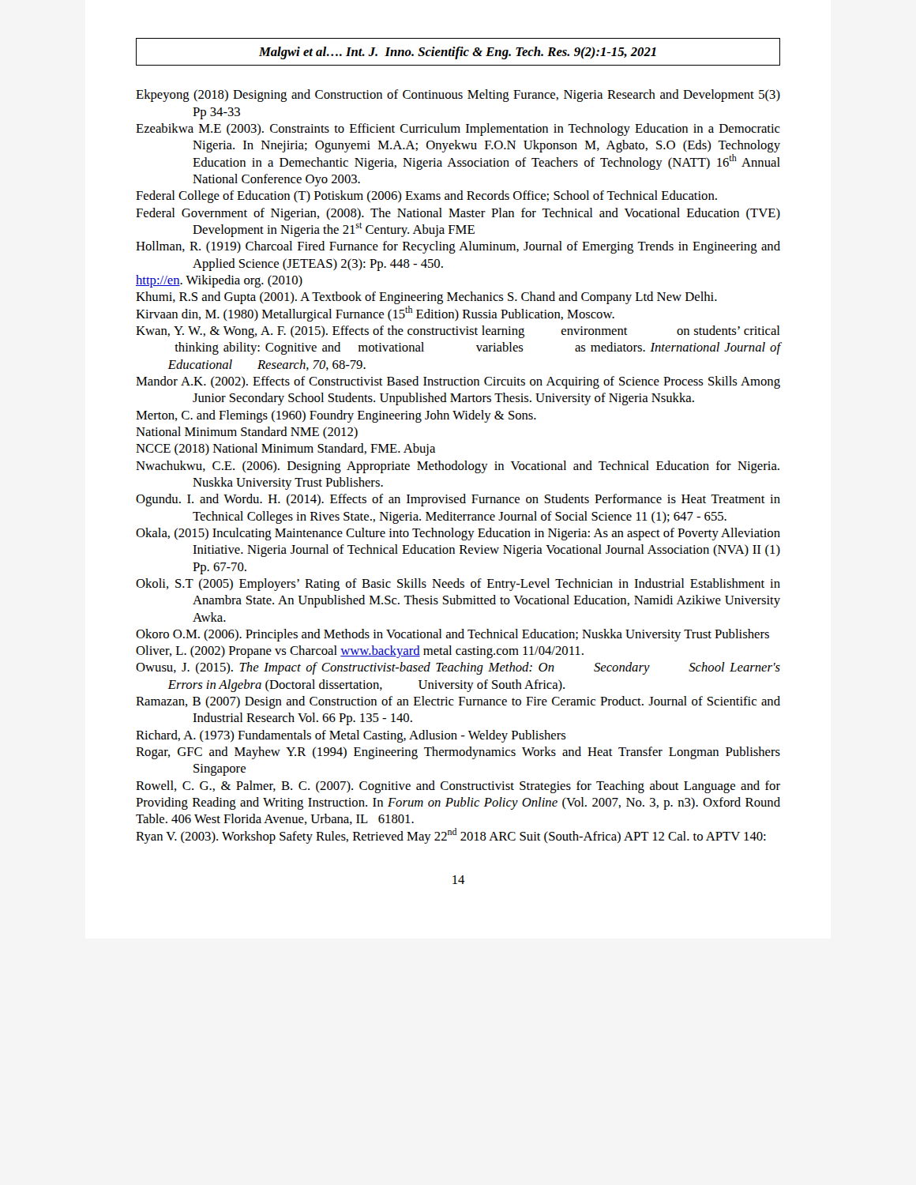Malgwi et al…. Int. J. Inno. Scientific & Eng. Tech. Res. 9(2):1-15, 2021
Ekpeyong (2018) Designing and Construction of Continuous Melting Furance, Nigeria Research and Development 5(3) Pp 34-33
Ezeabikwa M.E (2003). Constraints to Efficient Curriculum Implementation in Technology Education in a Democratic Nigeria. In Nnejiria; Ogunyemi M.A.A; Onyekwu F.O.N Ukponson M, Agbato, S.O (Eds) Technology Education in a Demechantic Nigeria, Nigeria Association of Teachers of Technology (NATT) 16th Annual National Conference Oyo 2003.
Federal College of Education (T) Potiskum (2006) Exams and Records Office; School of Technical Education.
Federal Government of Nigerian, (2008). The National Master Plan for Technical and Vocational Education (TVE) Development in Nigeria the 21st Century. Abuja FME
Hollman, R. (1919) Charcoal Fired Furnance for Recycling Aluminum, Journal of Emerging Trends in Engineering and Applied Science (JETEAS) 2(3): Pp. 448 - 450.
http://en. Wikipedia org. (2010)
Khumi, R.S and Gupta (2001). A Textbook of Engineering Mechanics S. Chand and Company Ltd New Delhi.
Kirvaan din, M. (1980) Metallurgical Furnance (15th Edition) Russia Publication, Moscow.
Kwan, Y. W., & Wong, A. F. (2015). Effects of the constructivist learning environment on students’ critical thinking ability: Cognitive and motivational variables as mediators. International Journal of Educational Research, 70, 68-79.
Mandor A.K. (2002). Effects of Constructivist Based Instruction Circuits on Acquiring of Science Process Skills Among Junior Secondary School Students. Unpublished Martors Thesis. University of Nigeria Nsukka.
Merton, C. and Flemings (1960) Foundry Engineering John Widely & Sons.
National Minimum Standard NME (2012)
NCCE (2018) National Minimum Standard, FME. Abuja
Nwachukwu, C.E. (2006). Designing Appropriate Methodology in Vocational and Technical Education for Nigeria. Nuskka University Trust Publishers.
Ogundu. I. and Wordu. H. (2014). Effects of an Improvised Furnance on Students Performance is Heat Treatment in Technical Colleges in Rives State., Nigeria. Mediterrance Journal of Social Science 11 (1); 647 - 655.
Okala, (2015) Inculcating Maintenance Culture into Technology Education in Nigeria: As an aspect of Poverty Alleviation Initiative. Nigeria Journal of Technical Education Review Nigeria Vocational Journal Association (NVA) II (1) Pp. 67-70.
Okoli, S.T (2005) Employers’ Rating of Basic Skills Needs of Entry-Level Technician in Industrial Establishment in Anambra State. An Unpublished M.Sc. Thesis Submitted to Vocational Education, Namidi Azikiwe University Awka.
Okoro O.M. (2006). Principles and Methods in Vocational and Technical Education; Nuskka University Trust Publishers
Oliver, L. (2002) Propane vs Charcoal www.backyard metal casting.com 11/04/2011.
Owusu, J. (2015). The Impact of Constructivist-based Teaching Method: On Secondary School Learner's Errors in Algebra (Doctoral dissertation, University of South Africa).
Ramazan, B (2007) Design and Construction of an Electric Furnance to Fire Ceramic Product. Journal of Scientific and Industrial Research Vol. 66 Pp. 135 - 140.
Richard, A. (1973) Fundamentals of Metal Casting, Adlusion - Weldey Publishers
Rogar, GFC and Mayhew Y.R (1994) Engineering Thermodynamics Works and Heat Transfer Longman Publishers Singapore
Rowell, C. G., & Palmer, B. C. (2007). Cognitive and Constructivist Strategies for Teaching about Language and for Providing Reading and Writing Instruction. In Forum on Public Policy Online (Vol. 2007, No. 3, p. n3). Oxford Round Table. 406 West Florida Avenue, Urbana, IL 61801.
Ryan V. (2003). Workshop Safety Rules, Retrieved May 22nd 2018 ARC Suit (South-Africa) APT 12 Cal. to APTV 140:
14